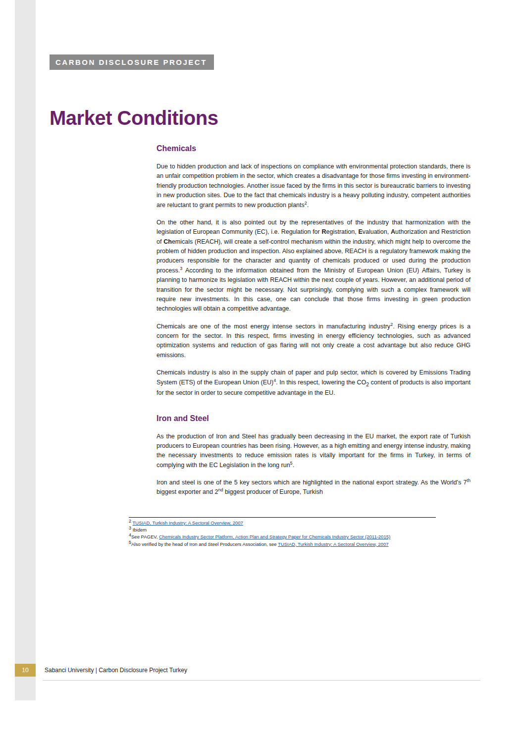CARBON DISCLOSURE PROJECT
Market Conditions
Chemicals
Due to hidden production and lack of inspections on compliance with environmental protection standards, there is an unfair competition problem in the sector, which creates a disadvantage for those firms investing in environment-friendly production technologies. Another issue faced by the firms in this sector is bureaucratic barriers to investing in new production sites. Due to the fact that chemicals industry is a heavy polluting industry, competent authorities are reluctant to grant permits to new production plants2.
On the other hand, it is also pointed out by the representatives of the industry that harmonization with the legislation of European Community (EC), i.e. Regulation for Registration, Evaluation, Authorization and Restriction of Chemicals (REACH), will create a self-control mechanism within the industry, which might help to overcome the problem of hidden production and inspection. Also explained above, REACH is a regulatory framework making the producers responsible for the character and quantity of chemicals produced or used during the production process.3 According to the information obtained from the Ministry of European Union (EU) Affairs, Turkey is planning to harmonize its legislation with REACH within the next couple of years. However, an additional period of transition for the sector might be necessary. Not surprisingly, complying with such a complex framework will require new investments. In this case, one can conclude that those firms investing in green production technologies will obtain a competitive advantage.
Chemicals are one of the most energy intense sectors in manufacturing industry2. Rising energy prices is a concern for the sector. In this respect, firms investing in energy efficiency technologies, such as advanced optimization systems and reduction of gas flaring will not only create a cost advantage but also reduce GHG emissions.
Chemicals industry is also in the supply chain of paper and pulp sector, which is covered by Emissions Trading System (ETS) of the European Union (EU)4. In this respect, lowering the CO2 content of products is also important for the sector in order to secure competitive advantage in the EU.
Iron and Steel
As the production of Iron and Steel has gradually been decreasing in the EU market, the export rate of Turkish producers to European countries has been rising. However, as a high emitting and energy intense industry, making the necessary investments to reduce emission rates is vitally important for the firms in Turkey, in terms of complying with the EC Legislation in the long run5.
Iron and steel is one of the 5 key sectors which are highlighted in the national export strategy. As the World's 7th biggest exporter and 2nd biggest producer of Europe, Turkish
2 TUSIAD, Turkish Industry: A Sectoral Overview, 2007
3 Ibidem
4See PAGEV, Chemicals Industry Sector Platform, Action Plan and Strategy Paper for Chemicals Industry Sector (2011-2015)
5Also verified by the head of Iron and Steel Producers Association, see TUSIAD, Turkish Industry: A Sectoral Overview, 2007
10
Sabanci University | Carbon Disclosure Project Turkey